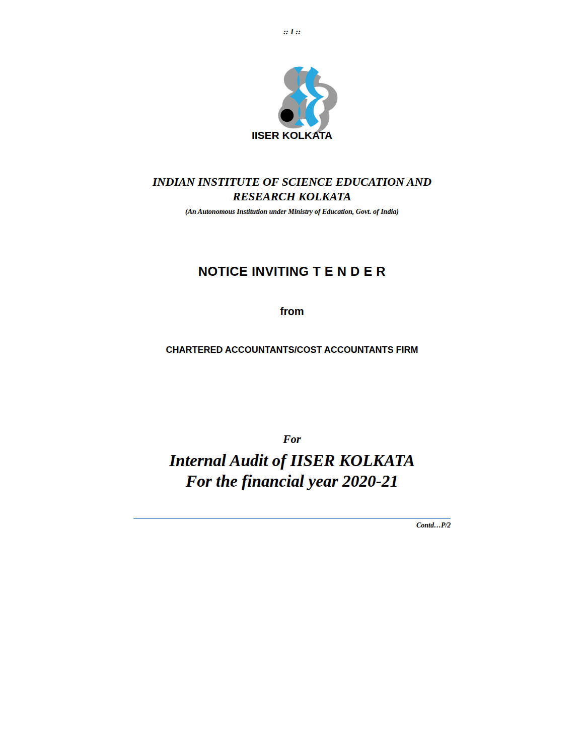:: 1 ::
IISER KOLKATA
INDIAN INSTITUTE OF SCIENCE EDUCATION AND RESEARCH KOLKATA
(An Autonomous Institution under Ministry of Education, Govt. of India)
NOTICE INVITING T E N D E R
from
CHARTERED ACCOUNTANTS/COST ACCOUNTANTS FIRM
For
Internal Audit of IISER KOLKATA
For the financial year 2020-21
Contd…P/2